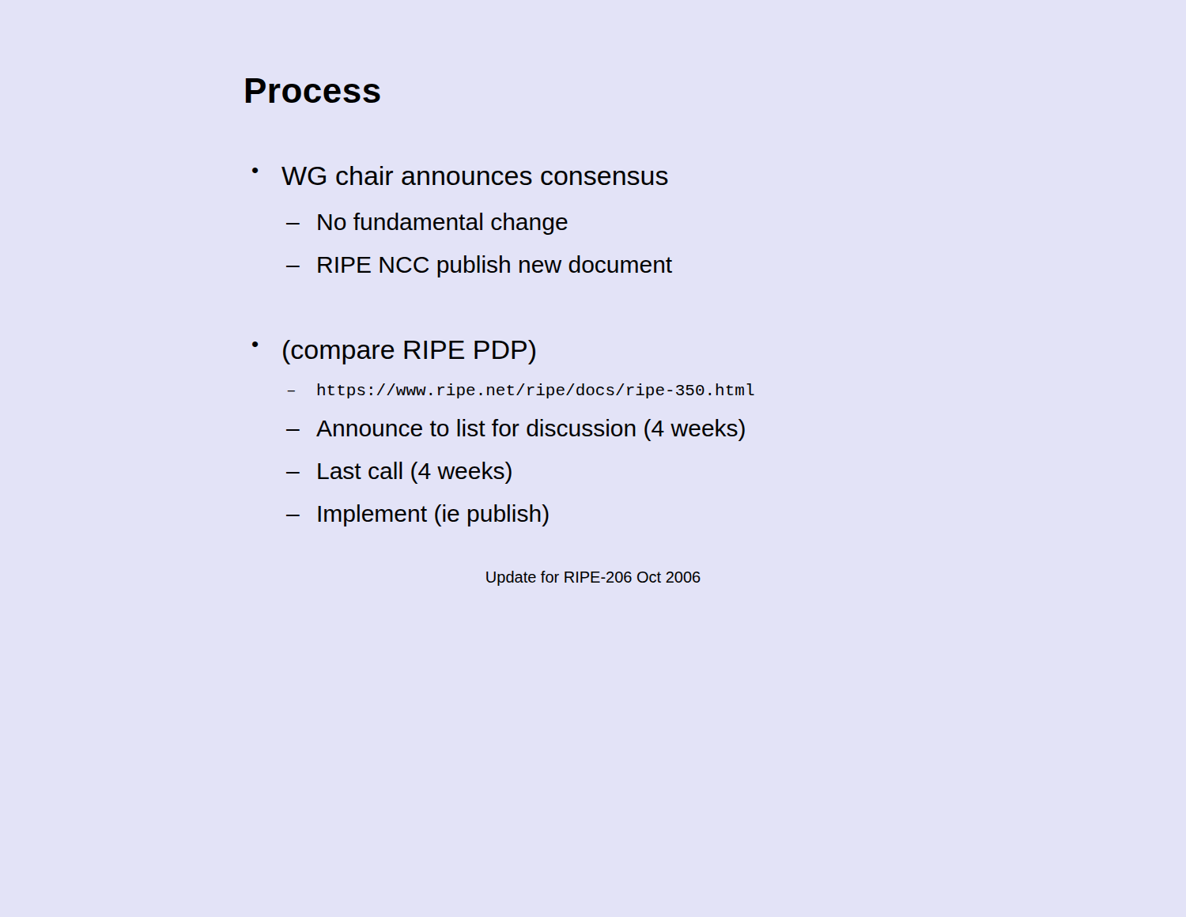Process
WG chair announces consensus
No fundamental change
RIPE NCC publish new document
(compare RIPE PDP)
https://www.ripe.net/ripe/docs/ripe-350.html
Announce to list for discussion (4 weeks)
Last call (4 weeks)
Implement (ie publish)
Update for RIPE-206 Oct 2006